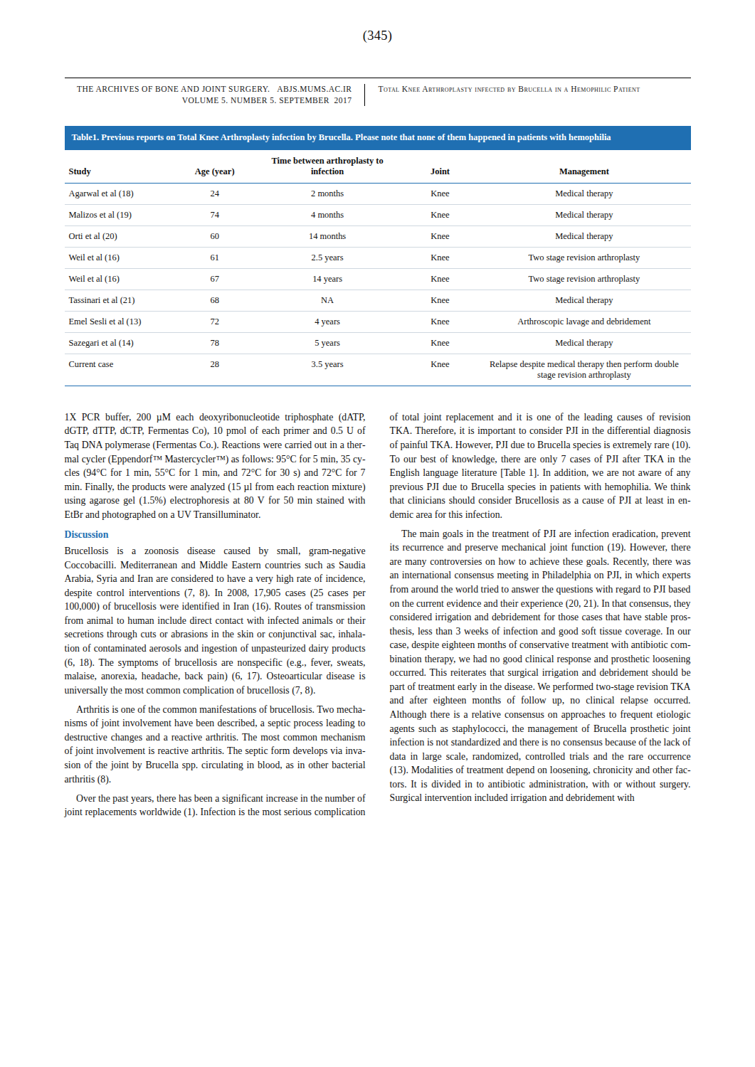(345)
THE ARCHIVES OF BONE AND JOINT SURGERY. ABJS.MUMS.AC.IR
VOLUME 5. NUMBER 5. SEPTEMBER 2017
Total Knee Arthroplasty infected by Brucella in a Hemophilic Patient
Table1. Previous reports on Total Knee Arthroplasty infection by Brucella. Please note that none of them happened in patients with hemophilia
| Study | Age (year) | Time between arthroplasty to infection | Joint | Management |
| --- | --- | --- | --- | --- |
| Agarwal et al (18) | 24 | 2 months | Knee | Medical therapy |
| Malizos et al (19) | 74 | 4 months | Knee | Medical therapy |
| Orti et al (20) | 60 | 14 months | Knee | Medical therapy |
| Weil et al (16) | 61 | 2.5 years | Knee | Two stage revision arthroplasty |
| Weil et al (16) | 67 | 14 years | Knee | Two stage revision arthroplasty |
| Tassinari et al (21) | 68 | NA | Knee | Medical therapy |
| Emel Sesli et al (13) | 72 | 4 years | Knee | Arthroscopic lavage and debridement |
| Sazegari et al (14) | 78 | 5 years | Knee | Medical therapy |
| Current case | 28 | 3.5 years | Knee | Relapse despite medical therapy then perform double stage revision arthroplasty |
1X PCR buffer, 200 µM each deoxyribonucleotide triphosphate (dATP, dGTP, dTTP, dCTP, Fermentas Co), 10 pmol of each primer and 0.5 U of Taq DNA polymerase (Fermentas Co.). Reactions were carried out in a thermal cycler (Eppendorf™ Mastercycler™) as follows: 95°C for 5 min, 35 cycles (94°C for 1 min, 55°C for 1 min, and 72°C for 30 s) and 72°C for 7 min. Finally, the products were analyzed (15 µl from each reaction mixture) using agarose gel (1.5%) electrophoresis at 80 V for 50 min stained with EtBr and photographed on a UV Transilluminator.
Discussion
Brucellosis is a zoonosis disease caused by small, gram-negative Coccobacilli. Mediterranean and Middle Eastern countries such as Saudia Arabia, Syria and Iran are considered to have a very high rate of incidence, despite control interventions (7, 8). In 2008, 17,905 cases (25 cases per 100,000) of brucellosis were identified in Iran (16). Routes of transmission from animal to human include direct contact with infected animals or their secretions through cuts or abrasions in the skin or conjunctival sac, inhalation of contaminated aerosols and ingestion of unpasteurized dairy products (6, 18). The symptoms of brucellosis are nonspecific (e.g., fever, sweats, malaise, anorexia, headache, back pain) (6, 17). Osteoarticular disease is universally the most common complication of brucellosis (7, 8).
Arthritis is one of the common manifestations of brucellosis. Two mechanisms of joint involvement have been described, a septic process leading to destructive changes and a reactive arthritis. The most common mechanism of joint involvement is reactive arthritis. The septic form develops via invasion of the joint by Brucella spp. circulating in blood, as in other bacterial arthritis (8).
Over the past years, there has been a significant increase in the number of joint replacements worldwide (1). Infection is the most serious complication of total joint replacement and it is one of the leading causes of revision TKA. Therefore, it is important to consider PJI in the differential diagnosis of painful TKA. However, PJI due to Brucella species is extremely rare (10). To our best of knowledge, there are only 7 cases of PJI after TKA in the English language literature [Table 1]. In addition, we are not aware of any previous PJI due to Brucella species in patients with hemophilia. We think that clinicians should consider Brucellosis as a cause of PJI at least in endemic area for this infection.
The main goals in the treatment of PJI are infection eradication, prevent its recurrence and preserve mechanical joint function (19). However, there are many controversies on how to achieve these goals. Recently, there was an international consensus meeting in Philadelphia on PJI, in which experts from around the world tried to answer the questions with regard to PJI based on the current evidence and their experience (20, 21). In that consensus, they considered irrigation and debridement for those cases that have stable prosthesis, less than 3 weeks of infection and good soft tissue coverage. In our case, despite eighteen months of conservative treatment with antibiotic combination therapy, we had no good clinical response and prosthetic loosening occurred. This reiterates that surgical irrigation and debridement should be part of treatment early in the disease. We performed two-stage revision TKA and after eighteen months of follow up, no clinical relapse occurred. Although there is a relative consensus on approaches to frequent etiologic agents such as staphylococci, the management of Brucella prosthetic joint infection is not standardized and there is no consensus because of the lack of data in large scale, randomized, controlled trials and the rare occurrence (13). Modalities of treatment depend on loosening, chronicity and other factors. It is divided in to antibiotic administration, with or without surgery. Surgical intervention included irrigation and debridement with